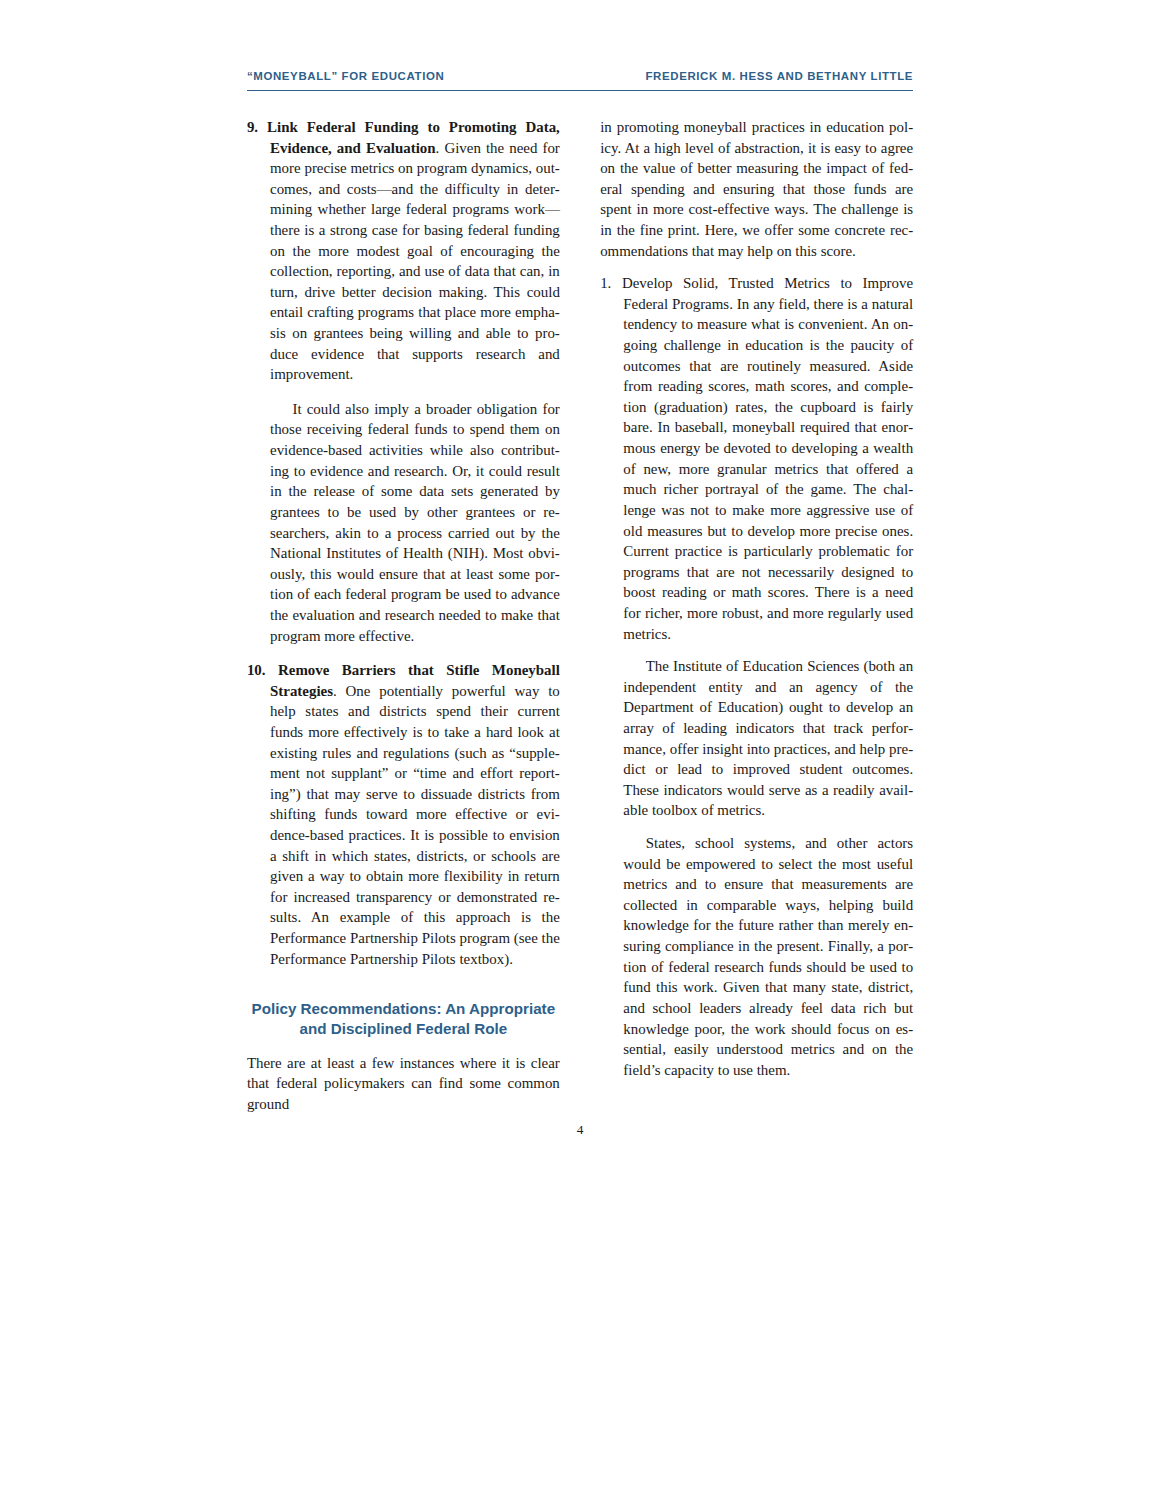“Moneyball” for Education Frederick M. Hess and Bethany Little
9. Link Federal Funding to Promoting Data, Evidence, and Evaluation. Given the need for more precise metrics on program dynamics, outcomes, and costs—and the difficulty in determining whether large federal programs work—there is a strong case for basing federal funding on the more modest goal of encouraging the collection, reporting, and use of data that can, in turn, drive better decision making. This could entail crafting programs that place more emphasis on grantees being willing and able to produce evidence that supports research and improvement.
It could also imply a broader obligation for those receiving federal funds to spend them on evidence-based activities while also contributing to evidence and research. Or, it could result in the release of some data sets generated by grantees to be used by other grantees or researchers, akin to a process carried out by the National Institutes of Health (NIH). Most obviously, this would ensure that at least some portion of each federal program be used to advance the evaluation and research needed to make that program more effective.
10. Remove Barriers that Stifle Moneyball Strategies. One potentially powerful way to help states and districts spend their current funds more effectively is to take a hard look at existing rules and regulations (such as “supplement not supplant” or “time and effort reporting”) that may serve to dissuade districts from shifting funds toward more effective or evidence-based practices. It is possible to envision a shift in which states, districts, or schools are given a way to obtain more flexibility in return for increased transparency or demonstrated results. An example of this approach is the Performance Partnership Pilots program (see the Performance Partnership Pilots textbox).
Policy Recommendations: An Appropriate
and Disciplined Federal Role
There are at least a few instances where it is clear that federal policymakers can find some common ground
in promoting moneyball practices in education policy. At a high level of abstraction, it is easy to agree on the value of better measuring the impact of federal spending and ensuring that those funds are spent in more cost-effective ways. The challenge is in the fine print. Here, we offer some concrete recommendations that may help on this score.
1. Develop Solid, Trusted Metrics to Improve Federal Programs. In any field, there is a natural tendency to measure what is convenient. An ongoing challenge in education is the paucity of outcomes that are routinely measured. Aside from reading scores, math scores, and completion (graduation) rates, the cupboard is fairly bare. In baseball, moneyball required that enormous energy be devoted to developing a wealth of new, more granular metrics that offered a much richer portrayal of the game. The challenge was not to make more aggressive use of old measures but to develop more precise ones. Current practice is particularly problematic for programs that are not necessarily designed to boost reading or math scores. There is a need for richer, more robust, and more regularly used metrics.
The Institute of Education Sciences (both an independent entity and an agency of the Department of Education) ought to develop an array of leading indicators that track performance, offer insight into practices, and help predict or lead to improved student outcomes. These indicators would serve as a readily available toolbox of metrics.
States, school systems, and other actors would be empowered to select the most useful metrics and to ensure that measurements are collected in comparable ways, helping build knowledge for the future rather than merely ensuring compliance in the present. Finally, a portion of federal research funds should be used to fund this work. Given that many state, district, and school leaders already feel data rich but knowledge poor, the work should focus on essential, easily understood metrics and on the field’s capacity to use them.
4